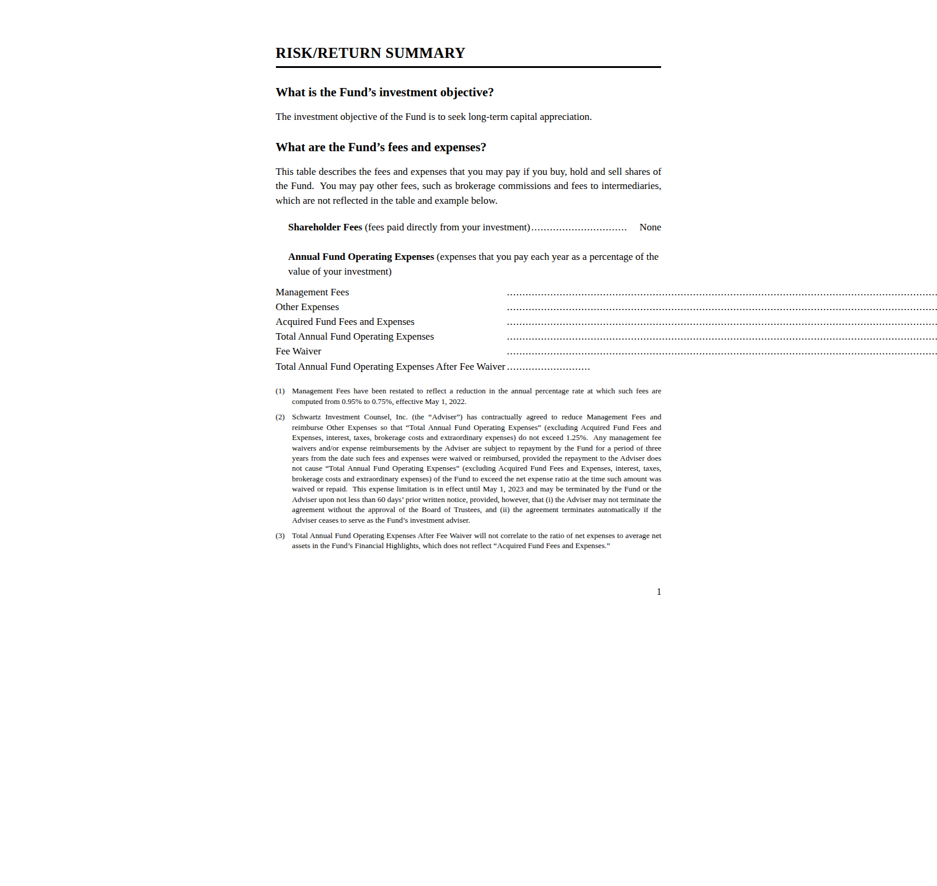RISK/RETURN SUMMARY
What is the Fund’s investment objective?
The investment objective of the Fund is to seek long-term capital appreciation.
What are the Fund’s fees and expenses?
This table describes the fees and expenses that you may pay if you buy, hold and sell shares of the Fund. You may pay other fees, such as brokerage commissions and fees to intermediaries, which are not reflected in the table and example below.
Shareholder Fees (fees paid directly from your investment) ........................................................................................................ None
Annual Fund Operating Expenses (expenses that you pay each year as a percentage of the value of your investment)
| Management Fees | ................................................................................................................................................. | 0.75% (1) |
| Other Expenses | ................................................................................................................................................. | 0.56% |
| Acquired Fund Fees and Expenses | ................................................................................................................................................. | 0.01% |
| Total Annual Fund Operating Expenses | ................................................................................................................................................. | 1.32% |
| Fee Waiver | ................................................................................................................................................. | 0.06% (2) |
| Total Annual Fund Operating Expenses After Fee Waiver | ........................... | 1.26% (3) |
Management Fees have been restated to reflect a reduction in the annual percentage rate at which such fees are computed from 0.95% to 0.75%, effective May 1, 2022.
Schwartz Investment Counsel, Inc. (the “Adviser”) has contractually agreed to reduce Management Fees and reimburse Other Expenses so that “Total Annual Fund Operating Expenses” (excluding Acquired Fund Fees and Expenses, interest, taxes, brokerage costs and extraordinary expenses) do not exceed 1.25%. Any management fee waivers and/or expense reimbursements by the Adviser are subject to repayment by the Fund for a period of three years from the date such fees and expenses were waived or reimbursed, provided the repayment to the Adviser does not cause “Total Annual Fund Operating Expenses” (excluding Acquired Fund Fees and Expenses, interest, taxes, brokerage costs and extraordinary expenses) of the Fund to exceed the net expense ratio at the time such amount was waived or repaid. This expense limitation is in effect until May 1, 2023 and may be terminated by the Fund or the Adviser upon not less than 60 days’ prior written notice, provided, however, that (i) the Adviser may not terminate the agreement without the approval of the Board of Trustees, and (ii) the agreement terminates automatically if the Adviser ceases to serve as the Fund’s investment adviser.
Total Annual Fund Operating Expenses After Fee Waiver will not correlate to the ratio of net expenses to average net assets in the Fund’s Financial Highlights, which does not reflect “Acquired Fund Fees and Expenses.”
1